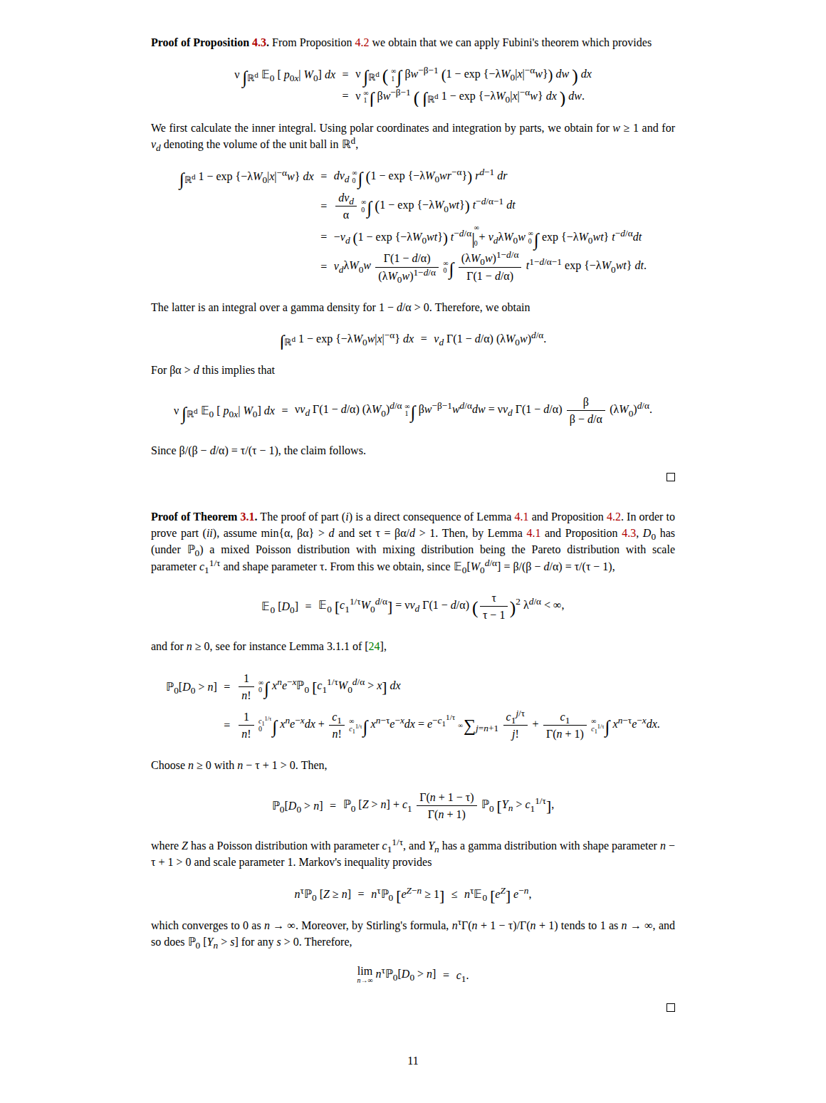Proof of Proposition 4.3. From Proposition 4.2 we obtain that we can apply Fubini's theorem which provides
| ν ∫ ℝ d 𝔼 0 [ p 0 x / W 0 ] dx | = | ν ∫ ℝ d ( ∞ 1 ∫ β w −β−1 ( 1 − exp { −λ W 0 / x / −α w } ) dw ) dx |
| | = | ν ∞ 1 ∫ β w −β−1 ( ∫ ℝ d 1 − exp { −λ W 0 / x / −α w } dx ) dw . |
We first calculate the inner integral. Using polar coordinates and integration by parts, we obtain for w ≥ 1 and for vd denoting the volume of the unit ball in ℝd,
| ∫ ℝ d 1 − exp { −λ W 0 / x / −α w } dx | = | dv d ∞ 0 ∫ ( 1 − exp { −λ W 0 wr −α } ) r d −1 dr |
| | = | dv d α ∞ 0 ∫ ( 1 − exp { −λ W 0 wt } ) t − d /α−1 dt |
| | = | − v d ( 1 − exp { −λ W 0 wt } ) t − d /α / ∞ 0 + v d λ W 0 w ∞ 0 ∫ exp { −λ W 0 wt } t − d /α dt |
| | = | v d λ W 0 w Γ(1 − d /α) (λ W 0 w ) 1− d /α ∞ 0 ∫ (λ W 0 w ) 1− d /α Γ(1 − d /α) t 1− d /α−1 exp { −λ W 0 wt } dt . |
The latter is an integral over a gamma density for 1 − d/α > 0. Therefore, we obtain
| ∫ ℝ d 1 − exp { −λ W 0 w / x / −α } dx | = | v d Γ(1 − d /α) (λ W 0 w ) d /α . |
For βα > d this implies that
| ν ∫ ℝ d 𝔼 0 [ p 0 x / W 0 ] dx | = | ν v d Γ(1 − d /α) (λ W 0 ) d /α ∞ 1 ∫ β w −β−1 w d /α dw = ν v d Γ(1 − d /α) β β − d /α (λ W 0 ) d /α . |
Since β/(β − d/α) = τ/(τ − 1), the claim follows.
Proof of Theorem 3.1. The proof of part (i) is a direct consequence of Lemma 4.1 and Proposition 4.2. In order to prove part (ii), assume min{α, βα} > d and set τ = βα/d > 1. Then, by Lemma 4.1 and Proposition 4.3, D0 has (under ℙ0) a mixed Poisson distribution with mixing distribution being the Pareto distribution with scale parameter c11/τ and shape parameter τ. From this we obtain, since 𝔼0[W0d/α] = β/(β − d/α) = τ/(τ − 1),
| 𝔼 0 [ D 0 ] | = | 𝔼 0 [ c 1 1/τ W 0 d /α ] = ν v d Γ(1 − d /α) ( τ τ − 1 ) 2 λ d /α < ∞, |
and for n ≥ 0, see for instance Lemma 3.1.1 of [24],
| ℙ 0 [ D 0 > n ] | = | 1 n ! ∞ 0 ∫ x n e − x ℙ 0 [ c 1 1/τ W 0 d /α > x ] dx |
| | = | 1 n ! c 1 1/τ 0 ∫ x n e − x dx + c 1 n ! ∞ c 1 1/τ ∫ x n −τ e − x dx = e − c 1 1/τ ∞ ∑ j = n +1 c 1 j /τ j ! + c 1 Γ( n + 1) ∞ c 1 1/τ ∫ x n −τ e − x dx . |
Choose n ≥ 0 with n − τ + 1 > 0. Then,
| ℙ 0 [ D 0 > n ] | = | ℙ 0 [ Z > n ] + c 1 Γ( n + 1 − τ) Γ( n + 1) ℙ 0 [ Y n > c 1 1/τ ] , |
where Z has a Poisson distribution with parameter c11/τ, and Yn has a gamma distribution with shape parameter n − τ + 1 > 0 and scale parameter 1. Markov's inequality provides
| n τ ℙ 0 [ Z ≥ n ] | = | n τ ℙ 0 [ e Z − n ≥ 1 ] | ≤ | n τ 𝔼 0 [ e Z ] e − n , |
which converges to 0 as n → ∞. Moreover, by Stirling's formula, nτΓ(n + 1 − τ)/Γ(n + 1) tends to 1 as n → ∞, and so does ℙ0 [Yn > s] for any s > 0. Therefore,
| lim n →∞ n τ ℙ 0 [ D 0 > n ] | = | c 1 . |
11